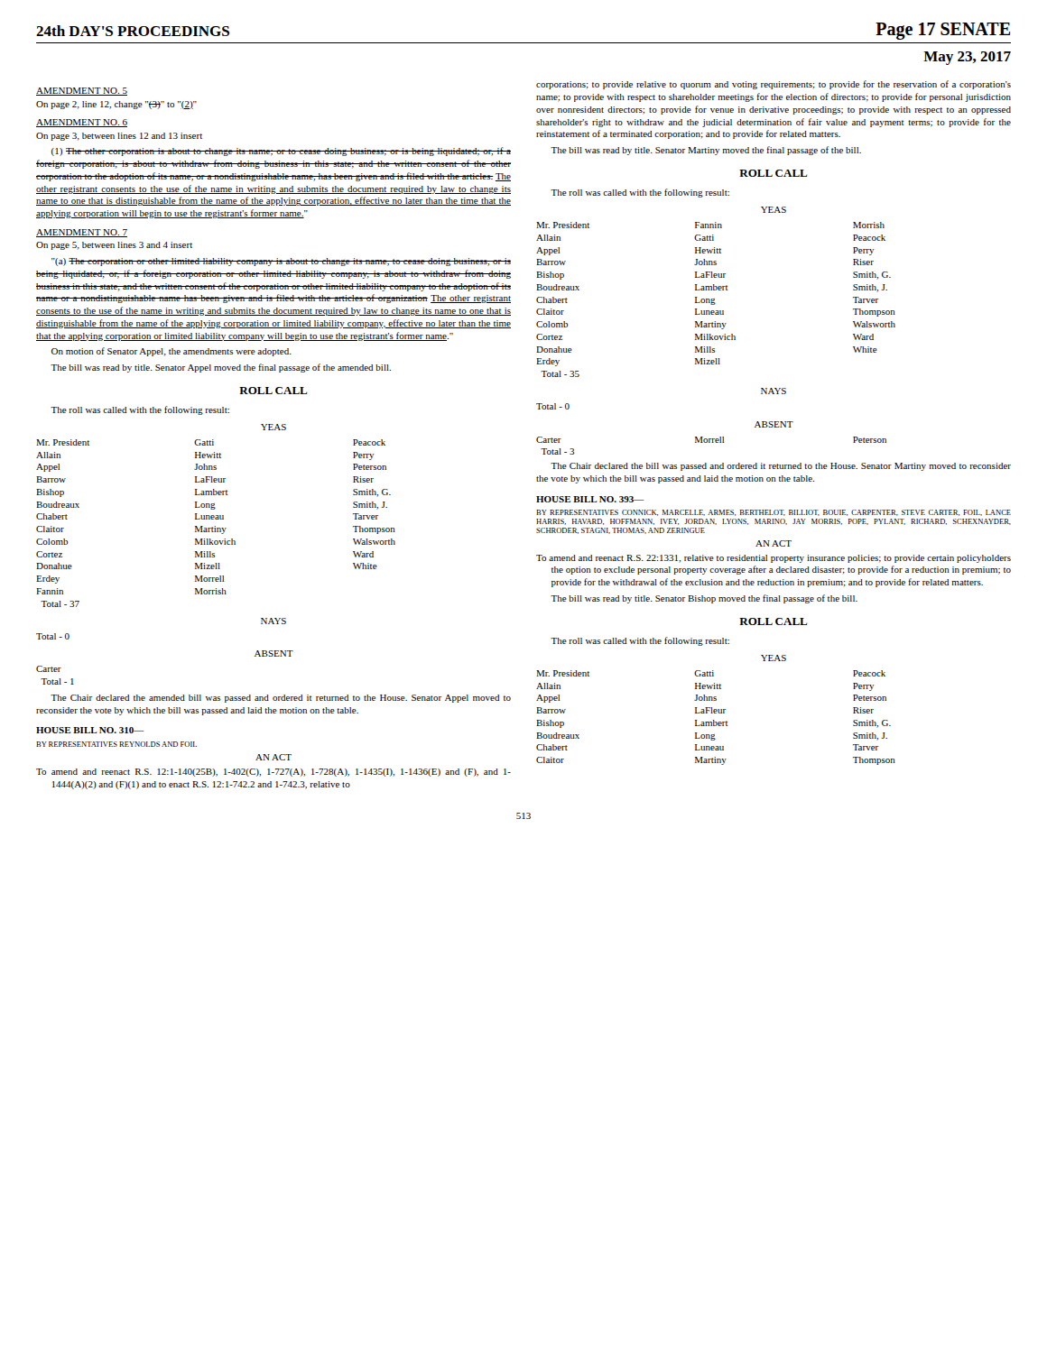24th DAY'S PROCEEDINGS
Page 17 SENATE
May 23, 2017
AMENDMENT NO. 5
On page 2, line 12, change "(3)" to "(2)"
AMENDMENT NO. 6
On page 3, between lines 12 and 13 insert
(1) The other corporation is about to change its name; or to cease doing business; or is being liquidated; or, if a foreign corporation, is about to withdraw from doing business in this state; and the written consent of the other corporation to the adoption of its name, or a nondistinguishable name, has been given and is filed with the articles. The other registrant consents to the use of the name in writing and submits the document required by law to change its name to one that is distinguishable from the name of the applying corporation, effective no later than the time that the applying corporation will begin to use the registrant's former name."
AMENDMENT NO. 7
On page 5, between lines 3 and 4 insert
"(a) The corporation or other limited liability company is about to change its name, to cease doing business, or is being liquidated, or, if a foreign corporation or other limited liability company, is about to withdraw from doing business in this state, and the written consent of the corporation or other limited liability company to the adoption of its name or a nondistinguishable name has been given and is filed with the articles of organization The other registrant consents to the use of the name in writing and submits the document required by law to change its name to one that is distinguishable from the name of the applying corporation or limited liability company, effective no later than the time that the applying corporation or limited liability company will begin to use the registrant's former name."
On motion of Senator Appel, the amendments were adopted.
The bill was read by title. Senator Appel moved the final passage of the amended bill.
ROLL CALL
The roll was called with the following result:
YEAS
| Mr. President | Gatti | Peacock |
| Allain | Hewitt | Perry |
| Appel | Johns | Peterson |
| Barrow | LaFleur | Riser |
| Bishop | Lambert | Smith, G. |
| Boudreaux | Long | Smith, J. |
| Chabert | Luneau | Tarver |
| Claitor | Martiny | Thompson |
| Colomb | Milkovich | Walsworth |
| Cortez | Mills | Ward |
| Donahue | Mizell | White |
| Erdey | Morrell | |
| Fannin | Morrish | |
| Total - 37 | | |
NAYS
Total - 0
ABSENT
Carter
Total - 1
The Chair declared the amended bill was passed and ordered it returned to the House. Senator Appel moved to reconsider the vote by which the bill was passed and laid the motion on the table.
HOUSE BILL NO. 310—
BY REPRESENTATIVES REYNOLDS AND FOIL
AN ACT
To amend and reenact R.S. 12:1-140(25B), 1-402(C), 1-727(A), 1-728(A), 1-1435(I), 1-1436(E) and (F), and 1-1444(A)(2) and (F)(1) and to enact R.S. 12:1-742.2 and 1-742.3, relative to
corporations; to provide relative to quorum and voting requirements; to provide for the reservation of a corporation's name; to provide with respect to shareholder meetings for the election of directors; to provide for personal jurisdiction over nonresident directors; to provide for venue in derivative proceedings; to provide with respect to an oppressed shareholder's right to withdraw and the judicial determination of fair value and payment terms; to provide for the reinstatement of a terminated corporation; and to provide for related matters.
The bill was read by title. Senator Martiny moved the final passage of the bill.
ROLL CALL
The roll was called with the following result:
YEAS
| Mr. President | Fannin | Morrish |
| Allain | Gatti | Peacock |
| Appel | Hewitt | Perry |
| Barrow | Johns | Riser |
| Bishop | LaFleur | Smith, G. |
| Boudreaux | Lambert | Smith, J. |
| Chabert | Long | Tarver |
| Claitor | Luneau | Thompson |
| Colomb | Martiny | Walsworth |
| Cortez | Milkovich | Ward |
| Donahue | Mills | White |
| Erdey | Mizell | |
| Total - 35 | | |
NAYS
Total - 0
ABSENT
| Carter | Morrell | Peterson |
| Total - 3 | | |
The Chair declared the bill was passed and ordered it returned to the House. Senator Martiny moved to reconsider the vote by which the bill was passed and laid the motion on the table.
HOUSE BILL NO. 393—
BY REPRESENTATIVES CONNICK, MARCELLE, ARMES, BERTHELOT, BILLIOT, BOUIE, CARPENTER, STEVE CARTER, FOIL, LANCE HARRIS, HAVARD, HOFFMANN, IVEY, JORDAN, LYONS, MARINO, JAY MORRIS, POPE, PYLANT, RICHARD, SCHEXNAYDER, SCHRODER, STAGNI, THOMAS, AND ZERINGUE
AN ACT
To amend and reenact R.S. 22:1331, relative to residential property insurance policies; to provide certain policyholders the option to exclude personal property coverage after a declared disaster; to provide for a reduction in premium; to provide for the withdrawal of the exclusion and the reduction in premium; and to provide for related matters.
The bill was read by title. Senator Bishop moved the final passage of the bill.
ROLL CALL
The roll was called with the following result:
YEAS
| Mr. President | Gatti | Peacock |
| Allain | Hewitt | Perry |
| Appel | Johns | Peterson |
| Barrow | LaFleur | Riser |
| Bishop | Lambert | Smith, G. |
| Boudreaux | Long | Smith, J. |
| Chabert | Luneau | Tarver |
| Claitor | Martiny | Thompson |
513